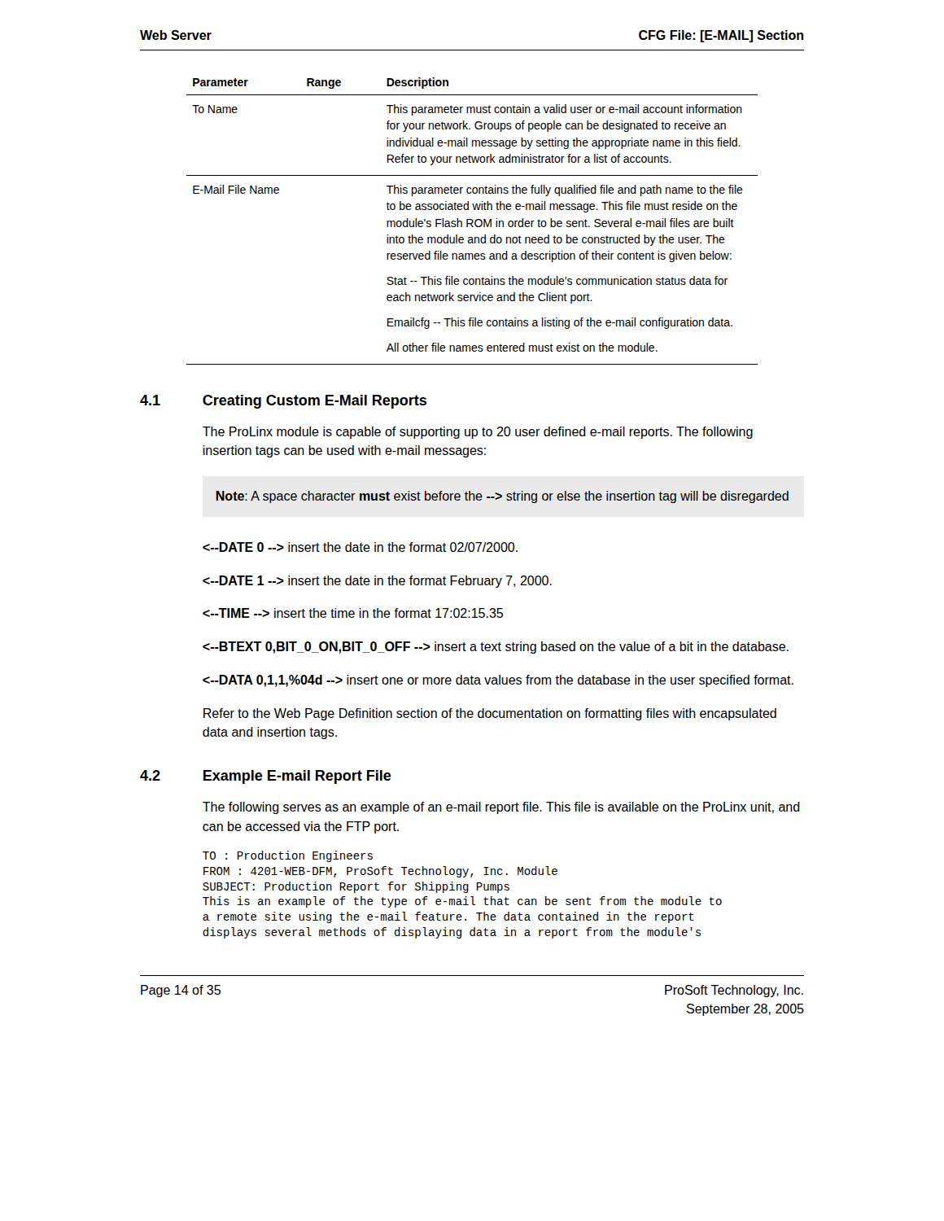Web Server
CFG File: [E-MAIL] Section
| Parameter | Range | Description |
| --- | --- | --- |
| To Name | | This parameter must contain a valid user or e-mail account information for your network. Groups of people can be designated to receive an individual e-mail message by setting the appropriate name in this field. Refer to your network administrator for a list of accounts. |
| E-Mail File Name | | This parameter contains the fully qualified file and path name to the file to be associated with the e-mail message. This file must reside on the module's Flash ROM in order to be sent. Several e-mail files are built into the module and do not need to be constructed by the user. The reserved file names and a description of their content is given below: Stat -- This file contains the module's communication status data for each network service and the Client port. Emailcfg -- This file contains a listing of the e-mail configuration data. All other file names entered must exist on the module. |
4.1
Creating Custom E-Mail Reports
The ProLinx module is capable of supporting up to 20 user defined e-mail reports. The following insertion tags can be used with e-mail messages:
Note: A space character must exist before the --> string or else the insertion tag will be disregarded
<--DATE 0 --> insert the date in the format 02/07/2000.
<--DATE 1 --> insert the date in the format February 7, 2000.
<--TIME --> insert the time in the format 17:02:15.35
<--BTEXT 0,BIT_0_ON,BIT_0_OFF --> insert a text string based on the value of a bit in the database.
<--DATA 0,1,1,%04d --> insert one or more data values from the database in the user specified format.
Refer to the Web Page Definition section of the documentation on formatting files with encapsulated data and insertion tags.
4.2
Example E-mail Report File
The following serves as an example of an e-mail report file. This file is available on the ProLinx unit, and can be accessed via the FTP port.
TO : Production Engineers
FROM : 4201-WEB-DFM, ProSoft Technology, Inc. Module
SUBJECT: Production Report for Shipping Pumps
This is an example of the type of e-mail that can be sent from the module to
a remote site using the e-mail feature. The data contained in the report
displays several methods of displaying data in a report from the module's
Page 14 of 35
ProSoft Technology, Inc.
September 28, 2005